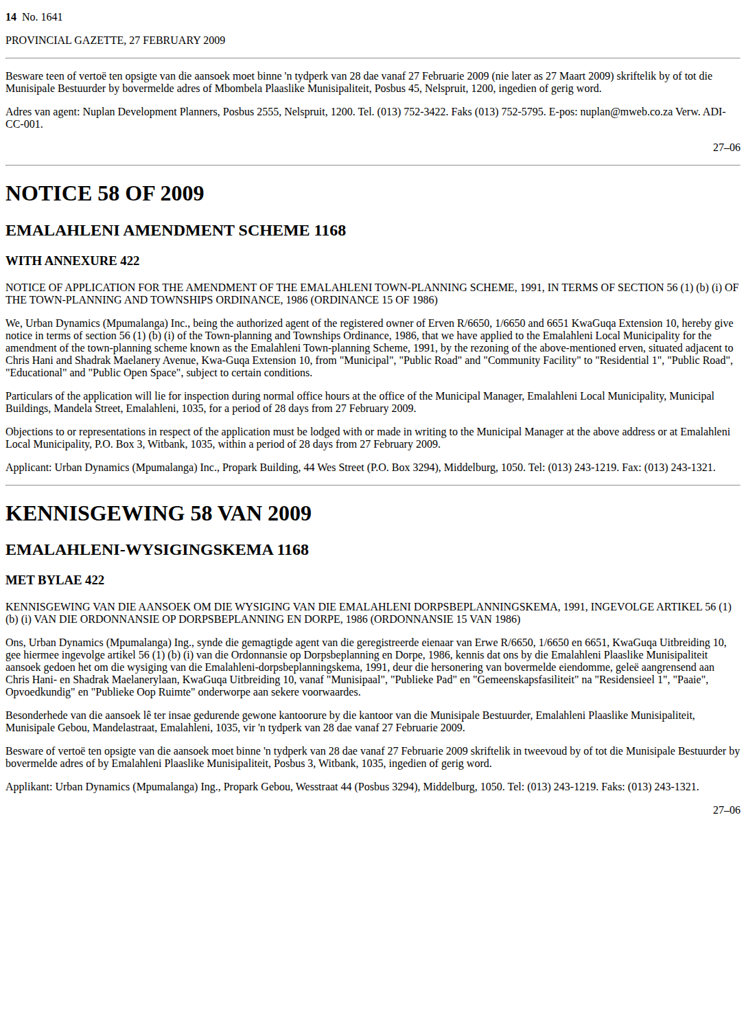14 No. 1641
PROVINCIAL GAZETTE, 27 FEBRUARY 2009
Besware teen of vertoë ten opsigte van die aansoek moet binne 'n tydperk van 28 dae vanaf 27 Februarie 2009 (nie later as 27 Maart 2009) skriftelik by of tot die Munisipale Bestuurder by bovermelde adres of Mbombela Plaaslike Munisipaliteit, Posbus 45, Nelspruit, 1200, ingedien of gerig word.
Adres van agent: Nuplan Development Planners, Posbus 2555, Nelspruit, 1200. Tel. (013) 752-3422. Faks (013) 752-5795. E-pos: nuplan@mweb.co.za Verw. ADI-CC-001.
27–06
NOTICE 58 OF 2009
EMALAHLENI AMENDMENT SCHEME 1168
WITH ANNEXURE 422
NOTICE OF APPLICATION FOR THE AMENDMENT OF THE EMALAHLENI TOWN-PLANNING SCHEME, 1991, IN TERMS OF SECTION 56 (1) (b) (i) OF THE TOWN-PLANNING AND TOWNSHIPS ORDINANCE, 1986 (ORDINANCE 15 OF 1986)
We, Urban Dynamics (Mpumalanga) Inc., being the authorized agent of the registered owner of Erven R/6650, 1/6650 and 6651 KwaGuqa Extension 10, hereby give notice in terms of section 56 (1) (b) (i) of the Town-planning and Townships Ordinance, 1986, that we have applied to the Emalahleni Local Municipality for the amendment of the town-planning scheme known as the Emalahleni Town-planning Scheme, 1991, by the rezoning of the above-mentioned erven, situated adjacent to Chris Hani and Shadrak Maelanery Avenue, Kwa-Guqa Extension 10, from "Municipal", "Public Road" and "Community Facility" to "Residential 1", "Public Road", "Educational" and "Public Open Space", subject to certain conditions.
Particulars of the application will lie for inspection during normal office hours at the office of the Municipal Manager, Emalahleni Local Municipality, Municipal Buildings, Mandela Street, Emalahleni, 1035, for a period of 28 days from 27 February 2009.
Objections to or representations in respect of the application must be lodged with or made in writing to the Municipal Manager at the above address or at Emalahleni Local Municipality, P.O. Box 3, Witbank, 1035, within a period of 28 days from 27 February 2009.
Applicant: Urban Dynamics (Mpumalanga) Inc., Propark Building, 44 Wes Street (P.O. Box 3294), Middelburg, 1050. Tel: (013) 243-1219. Fax: (013) 243-1321.
KENNISGEWING 58 VAN 2009
EMALAHLENI-WYSIGINGSKEMA 1168
MET BYLAE 422
KENNISGEWING VAN DIE AANSOEK OM DIE WYSIGING VAN DIE EMALAHLENI DORPSBEPLANNINGSKEMA, 1991, INGEVOLGE ARTIKEL 56 (1) (b) (i) VAN DIE ORDONNANSIE OP DORPSBEPLANNING EN DORPE, 1986 (ORDONNANSIE 15 VAN 1986)
Ons, Urban Dynamics (Mpumalanga) Ing., synde die gemagtigde agent van die geregistreerde eienaar van Erwe R/6650, 1/6650 en 6651, KwaGuqa Uitbreiding 10, gee hiermee ingevolge artikel 56 (1) (b) (i) van die Ordonnansie op Dorpsbeplanning en Dorpe, 1986, kennis dat ons by die Emalahleni Plaaslike Munisipaliteit aansoek gedoen het om die wysiging van die Emalahleni-dorpsbeplanningskema, 1991, deur die hersonering van bovermelde eiendomme, geleë aangrensend aan Chris Hani- en Shadrak Maelanerylaan, KwaGuqa Uitbreiding 10, vanaf "Munisipaal", "Publieke Pad" en "Gemeenskapsfasiliteit" na "Residensieel 1", "Paaie", Opvoedkundig" en "Publieke Oop Ruimte" onderworpe aan sekere voorwaardes.
Besonderhede van die aansoek lê ter insae gedurende gewone kantoorure by die kantoor van die Munisipale Bestuurder, Emalahleni Plaaslike Munisipaliteit, Munisipale Gebou, Mandelastraat, Emalahleni, 1035, vir 'n tydperk van 28 dae vanaf 27 Februarie 2009.
Besware of vertoë ten opsigte van die aansoek moet binne 'n tydperk van 28 dae vanaf 27 Februarie 2009 skriftelik in tweevoud by of tot die Munisipale Bestuurder by bovermelde adres of by Emalahleni Plaaslike Munisipaliteit, Posbus 3, Witbank, 1035, ingedien of gerig word.
Applikant: Urban Dynamics (Mpumalanga) Ing., Propark Gebou, Wesstraat 44 (Posbus 3294), Middelburg, 1050. Tel: (013) 243-1219. Faks: (013) 243-1321.
27–06